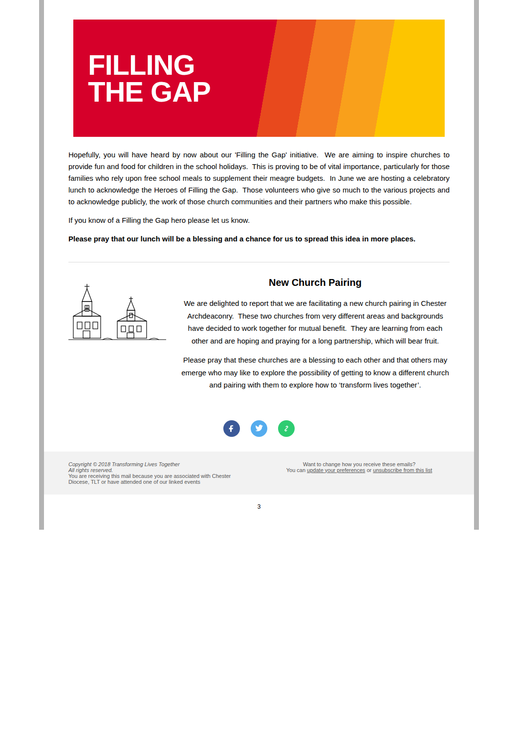FILLING
THE GAP
Hopefully, you will have heard by now about our 'Filling the Gap' initiative. We are aiming to inspire churches to provide fun and food for children in the school holidays. This is proving to be of vital importance, particularly for those families who rely upon free school meals to supplement their meagre budgets. In June we are hosting a celebratory lunch to acknowledge the Heroes of Filling the Gap. Those volunteers who give so much to the various projects and to acknowledge publicly, the work of those church communities and their partners who make this possible.
If you know of a Filling the Gap hero please let us know.
Please pray that our lunch will be a blessing and a chance for us to spread this idea in more places.
New Church Pairing
We are delighted to report that we are facilitating a new church pairing in Chester Archdeaconry. These two churches from very different areas and backgrounds have decided to work together for mutual benefit. They are learning from each other and are hoping and praying for a long partnership, which will bear fruit.
Please pray that these churches are a blessing to each other and that others may emerge who may like to explore the possibility of getting to know a different church and pairing with them to explore how to ‘transform lives together’.
Copyright © 2018 Transforming Lives Together
All rights reserved.
You are receiving this mail because you are associated with Chester Diocese, TLT or have attended one of our linked events
Want to change how you receive these emails?
You can update your preferences or unsubscribe from this list
3